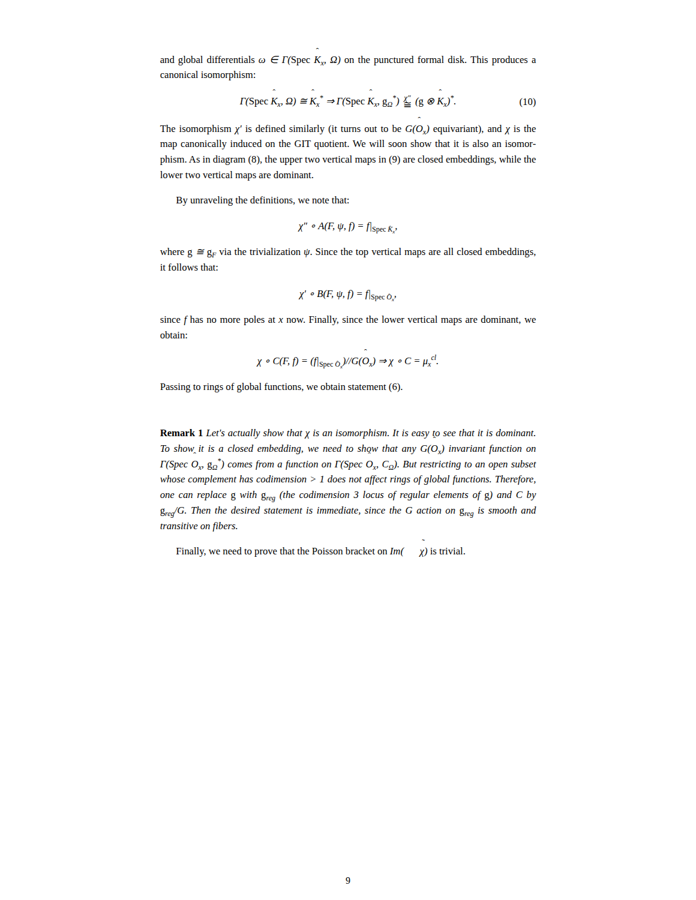and global differentials ω ∈ Γ(Spec ̂Kx, Ω) on the punctured formal disk. This produces a canonical isomorphism:
Γ(Spec ̂Kx, Ω) ≅ ̂Kx* ⇒ Γ(Spec ̂Kx, gΩ*) χ″≅ (g ⊗ ̂Kx)*. (10)
The isomorphism χ′ is defined similarly (it turns out to be G(̂Ox) equivariant), and χ is the map canonically induced on the GIT quotient. We will soon show that it is also an isomorphism. As in diagram (8), the upper two vertical maps in (9) are closed embeddings, while the lower two vertical maps are dominant.
By unraveling the definitions, we note that:
χ″ ∘ A(F, ψ, f) = f|Spec ̂Kx,
where g ≅ gF via the trivialization ψ. Since the top vertical maps are all closed embeddings, it follows that:
χ′ ∘ B(F, ψ, f) = f|Spec ̂Ox,
since f has no more poles at x now. Finally, since the lower vertical maps are dominant, we obtain:
χ ∘ C(F, f) = (f|Spec ̂Ox)//G(̂Ox) ⇒ χ ∘ C = μxcl.
Passing to rings of global functions, we obtain statement (6).
Remark 1 Let's actually show that χ is an isomorphism. It is easy to see that it is dominant. To show it is a closed embedding, we need to show that any G(̂Ox) invariant function on Γ(Spec ̂Ox, gΩ*) comes from a function on Γ(Spec ̂Ox, CΩ). But restricting to an open subset whose complement has codimension > 1 does not affect rings of global functions. Therefore, one can replace g with greg (the codimension 3 locus of regular elements of g) and C by greg/G. Then the desired statement is immediate, since the G action on greg is smooth and transitive on fibers.
Finally, we need to prove that the Poisson bracket on Im(̃χ) is trivial.
9